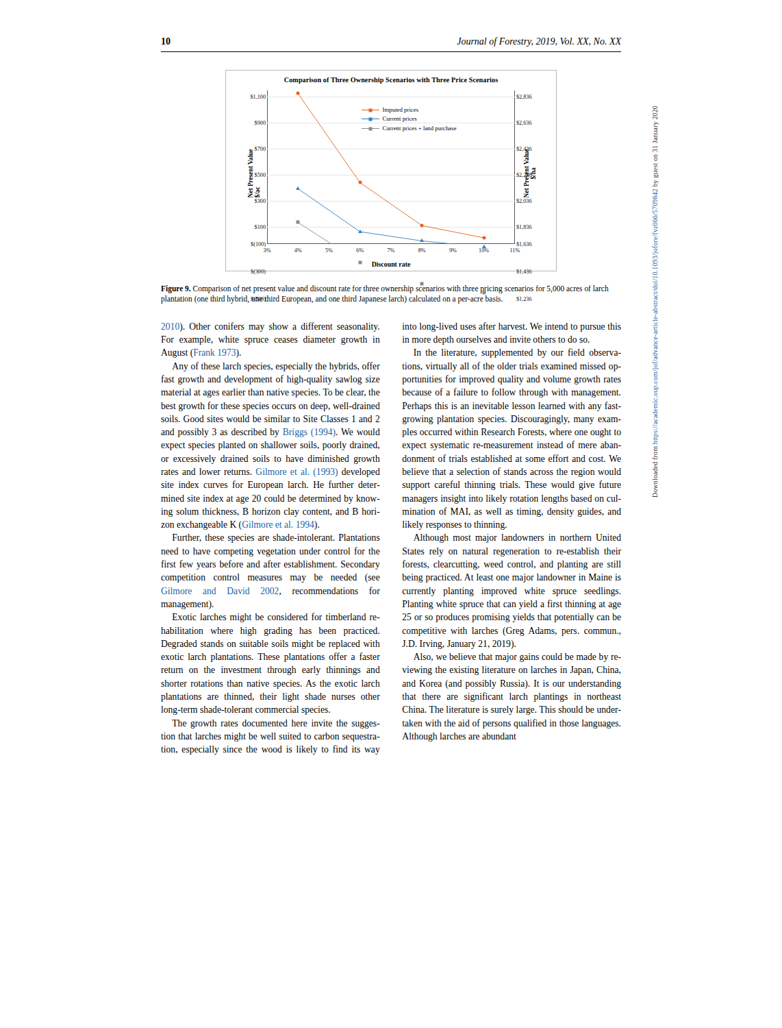10 Journal of Forestry, 2019, Vol. XX, No. XX
Downloaded from https://academic.oup.com/jof/advance-article-abstract/doi/10.1093/jofore/fvz066/5709842 by guest on 31 January 2020
Comparison of Three Ownership Scenarios with Three Price Scenarios
Net Present Value
$/ac
Net Present Value
$/ha
$1,100
$900
$700
$500
$300
$100
$(100)
$(300)
$(500)
$2,836
$2,636
$2,436
$2,236
$2,036
$1,836
$1,636
$1,436
$1,236
3%
4%
5%
6%
7%
8%
9%
10%
11%
Imputed prices
Current prices
Current prices + land purchase
Discount rate
Figure 9. Comparison of net present value and discount rate for three ownership scenarios with three pricing scenarios for 5,000 acres of larch plantation (one third hybrid, one third European, and one third Japanese larch) calculated on a per-acre basis.
2010). Other conifers may show a different seasonality. For example, white spruce ceases diameter growth in August (Frank 1973).
Any of these larch species, especially the hybrids, offer fast growth and development of high-quality sawlog size material at ages earlier than native species. To be clear, the best growth for these species occurs on deep, well-drained soils. Good sites would be similar to Site Classes 1 and 2 and possibly 3 as described by Briggs (1994). We would expect species planted on shallower soils, poorly drained, or excessively drained soils to have diminished growth rates and lower returns. Gilmore et al. (1993) developed site index curves for European larch. He further determined site index at age 20 could be determined by knowing solum thickness, B horizon clay content, and B horizon exchangeable K (Gilmore et al. 1994).
Further, these species are shade-intolerant. Plantations need to have competing vegetation under control for the first few years before and after establishment. Secondary competition control measures may be needed (see Gilmore and David 2002, recommendations for management).
Exotic larches might be considered for timberland rehabilitation where high grading has been practiced. Degraded stands on suitable soils might be replaced with exotic larch plantations. These plantations offer a faster return on the investment through early thinnings and shorter rotations than native species. As the exotic larch plantations are thinned, their light shade nurses other long-term shade-tolerant commercial species.
The growth rates documented here invite the suggestion that larches might be well suited to carbon sequestration, especially since the wood is likely to find its way into long-lived uses after harvest. We intend to pursue this in more depth ourselves and invite others to do so.
In the literature, supplemented by our field observations, virtually all of the older trials examined missed opportunities for improved quality and volume growth rates because of a failure to follow through with management. Perhaps this is an inevitable lesson learned with any fast-growing plantation species. Discouragingly, many examples occurred within Research Forests, where one ought to expect systematic re-measurement instead of mere abandonment of trials established at some effort and cost. We believe that a selection of stands across the region would support careful thinning trials. These would give future managers insight into likely rotation lengths based on culmination of MAI, as well as timing, density guides, and likely responses to thinning.
Although most major landowners in northern United States rely on natural regeneration to re-establish their forests, clearcutting, weed control, and planting are still being practiced. At least one major landowner in Maine is currently planting improved white spruce seedlings. Planting white spruce that can yield a first thinning at age 25 or so produces promising yields that potentially can be competitive with larches (Greg Adams, pers. commun., J.D. Irving, January 21, 2019).
Also, we believe that major gains could be made by reviewing the existing literature on larches in Japan, China, and Korea (and possibly Russia). It is our understanding that there are significant larch plantings in northeast China. The literature is surely large. This should be undertaken with the aid of persons qualified in those languages. Although larches are abundant